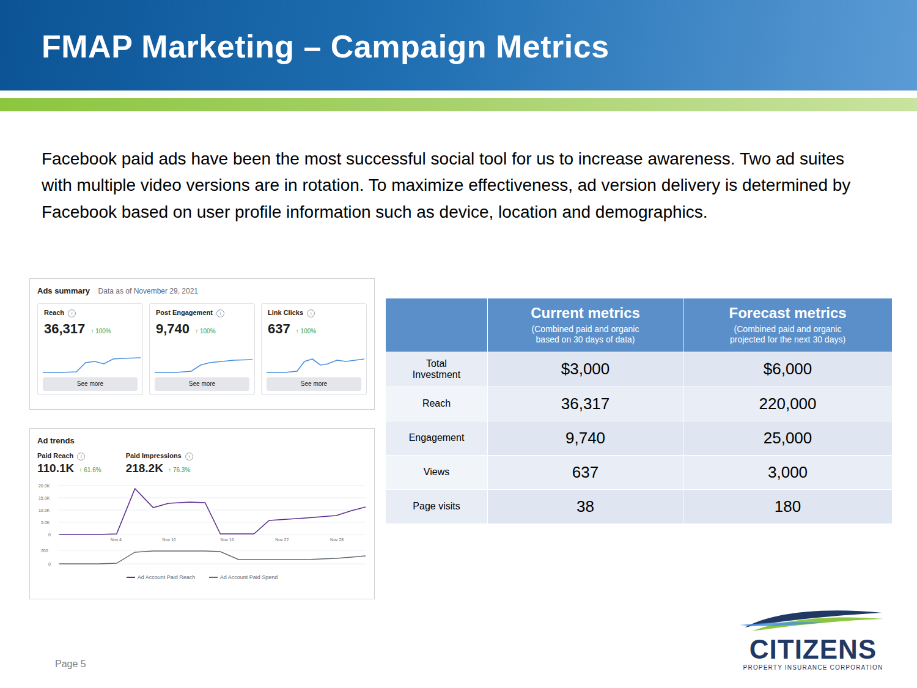FMAP Marketing – Campaign Metrics
Facebook paid ads have been the most successful social tool for us to increase awareness. Two ad suites with multiple video versions are in rotation. To maximize effectiveness, ad version delivery is determined by Facebook based on user profile information such as device, location and demographics.
Ads summary Data as of November 29, 2021
Reach i
36,317 ↑ 100%
See more
Post Engagement i
9,740 ↑ 100%
See more
Link Clicks i
637 ↑ 100%
See more
Ad trends
Paid Reach i
110.1K ↑ 61.6%
Paid Impressions i
218.2K ↑ 76.3%
20.0K 15.0K 10.0K 5.0K 0 Nov 4 Nov 10 Nov 16 Nov 22 Nov 28 200 0
Ad Account Paid Reach Ad Account Paid Spend
| | Current metrics (Combined paid and organic based on 30 days of data) | Forecast metrics (Combined paid and organic projected for the next 30 days) |
| --- | --- | --- |
| Total Investment | $3,000 | $6,000 |
| Reach | 36,317 | 220,000 |
| Engagement | 9,740 | 25,000 |
| Views | 637 | 3,000 |
| Page visits | 38 | 180 |
Page 5
CITIZENS
PROPERTY INSURANCE CORPORATION